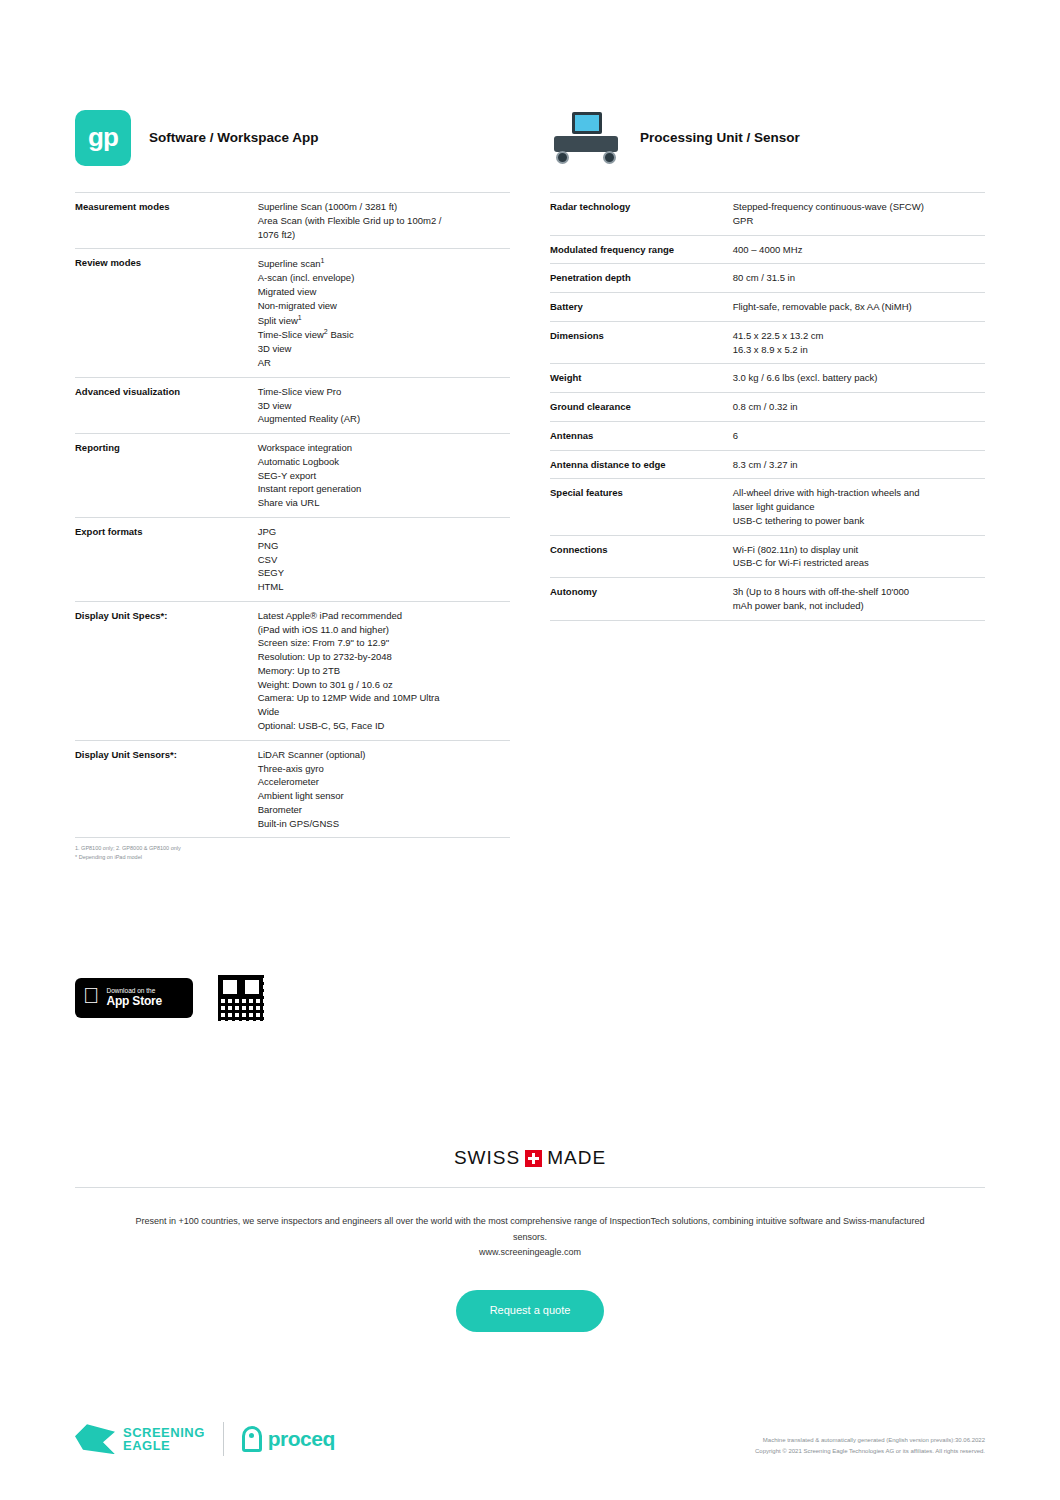gp
Software / Workspace App
| Measurement modes | Superline Scan (1000m / 3281 ft) Area Scan (with Flexible Grid up to 100m2 / 1076 ft2) |
| Review modes | Superline scan 1 A-scan (incl. envelope) Migrated view Non-migrated view Split view 1 Time-Slice view 2 Basic 3D view AR |
| Advanced visualization | Time-Slice view Pro 3D view Augmented Reality (AR) |
| Reporting | Workspace integration Automatic Logbook SEG-Y export Instant report generation Share via URL |
| Export formats | JPG PNG CSV SEGY HTML |
| Display Unit Specs*: | Latest Apple® iPad recommended (iPad with iOS 11.0 and higher) Screen size: From 7.9" to 12.9" Resolution: Up to 2732-by-2048 Memory: Up to 2TB Weight: Down to 301 g / 10.6 oz Camera: Up to 12MP Wide and 10MP Ultra Wide Optional: USB-C, 5G, Face ID |
| Display Unit Sensors*: | LiDAR Scanner (optional) Three-axis gyro Accelerometer Ambient light sensor Barometer Built-in GPS/GNSS |
1. GP8100 only; 2. GP8000 & GP8100 only
* Depending on iPad model
Processing Unit / Sensor
| Radar technology | Stepped-frequency continuous-wave (SFCW) GPR |
| Modulated frequency range | 400 – 4000 MHz |
| Penetration depth | 80 cm / 31.5 in |
| Battery | Flight-safe, removable pack, 8x AA (NiMH) |
| Dimensions | 41.5 x 22.5 x 13.2 cm 16.3 x 8.9 x 5.2 in |
| Weight | 3.0 kg / 6.6 lbs (excl. battery pack) |
| Ground clearance | 0.8 cm / 0.32 in |
| Antennas | 6 |
| Antenna distance to edge | 8.3 cm / 3.27 in |
| Special features | All-wheel drive with high-traction wheels and laser light guidance USB-C tethering to power bank |
| Connections | Wi-Fi (802.11n) to display unit USB-C for Wi-Fi restricted areas |
| Autonomy | 3h (Up to 8 hours with off-the-shelf 10'000 mAh power bank, not included) |

Download on the App Store
SWISS MADE
Present in +100 countries, we serve inspectors and engineers all over the world with the most comprehensive range of InspectionTech solutions, combining intuitive software and Swiss-manufactured sensors.
www.screeningeagle.com
Request a quote
SCREENING
EAGLE
proceq
Machine translated & automatically generated (English version prevails):30.06.2022
Copyright © 2021 Screening Eagle Technologies AG or its affiliates. All rights reserved.